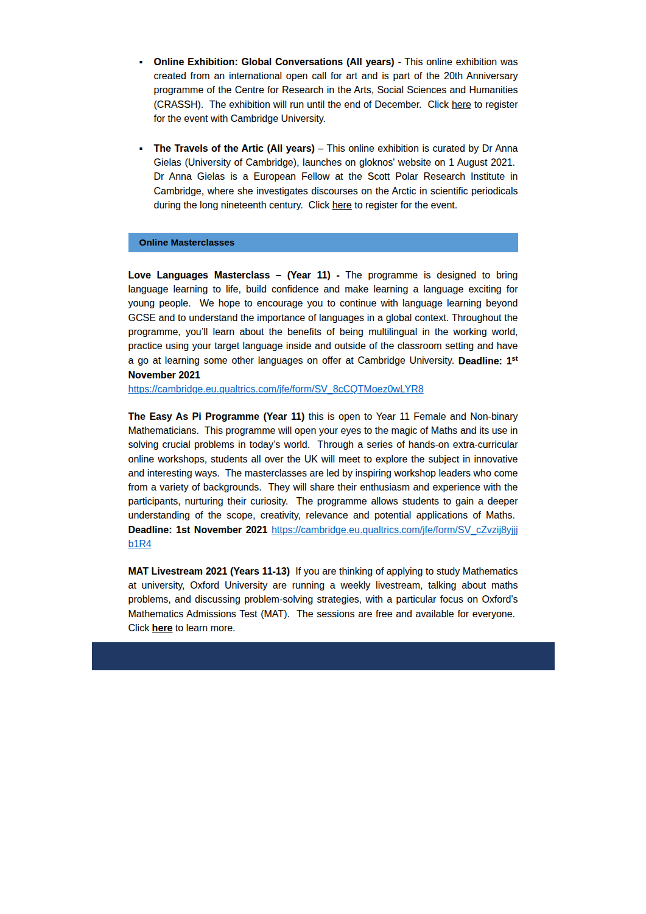Online Exhibition: Global Conversations (All years) - This online exhibition was created from an international open call for art and is part of the 20th Anniversary programme of the Centre for Research in the Arts, Social Sciences and Humanities (CRASSH). The exhibition will run until the end of December. Click here to register for the event with Cambridge University.
The Travels of the Artic (All years) – This online exhibition is curated by Dr Anna Gielas (University of Cambridge), launches on gloknos' website on 1 August 2021. Dr Anna Gielas is a European Fellow at the Scott Polar Research Institute in Cambridge, where she investigates discourses on the Arctic in scientific periodicals during the long nineteenth century. Click here to register for the event.
Online Masterclasses
Love Languages Masterclass – (Year 11) - The programme is designed to bring language learning to life, build confidence and make learning a language exciting for young people. We hope to encourage you to continue with language learning beyond GCSE and to understand the importance of languages in a global context. Throughout the programme, you’ll learn about the benefits of being multilingual in the working world, practice using your target language inside and outside of the classroom setting and have a go at learning some other languages on offer at Cambridge University. Deadline: 1st November 2021
https://cambridge.eu.qualtrics.com/jfe/form/SV_8cCQTMoez0wLYR8
The Easy As Pi Programme (Year 11) this is open to Year 11 Female and Non-binary Mathematicians. This programme will open your eyes to the magic of Maths and its use in solving crucial problems in today’s world. Through a series of hands-on extra-curricular online workshops, students all over the UK will meet to explore the subject in innovative and interesting ways. The masterclasses are led by inspiring workshop leaders who come from a variety of backgrounds. They will share their enthusiasm and experience with the participants, nurturing their curiosity. The programme allows students to gain a deeper understanding of the scope, creativity, relevance and potential applications of Maths. Deadline: 1st November 2021 https://cambridge.eu.qualtrics.com/jfe/form/SV_cZvzij8yjjjb1R4
MAT Livestream 2021 (Years 11-13) If you are thinking of applying to study Mathematics at university, Oxford University are running a weekly livestream, talking about maths problems, and discussing problem-solving strategies, with a particular focus on Oxford's Mathematics Admissions Test (MAT). The sessions are free and available for everyone. Click here to learn more.